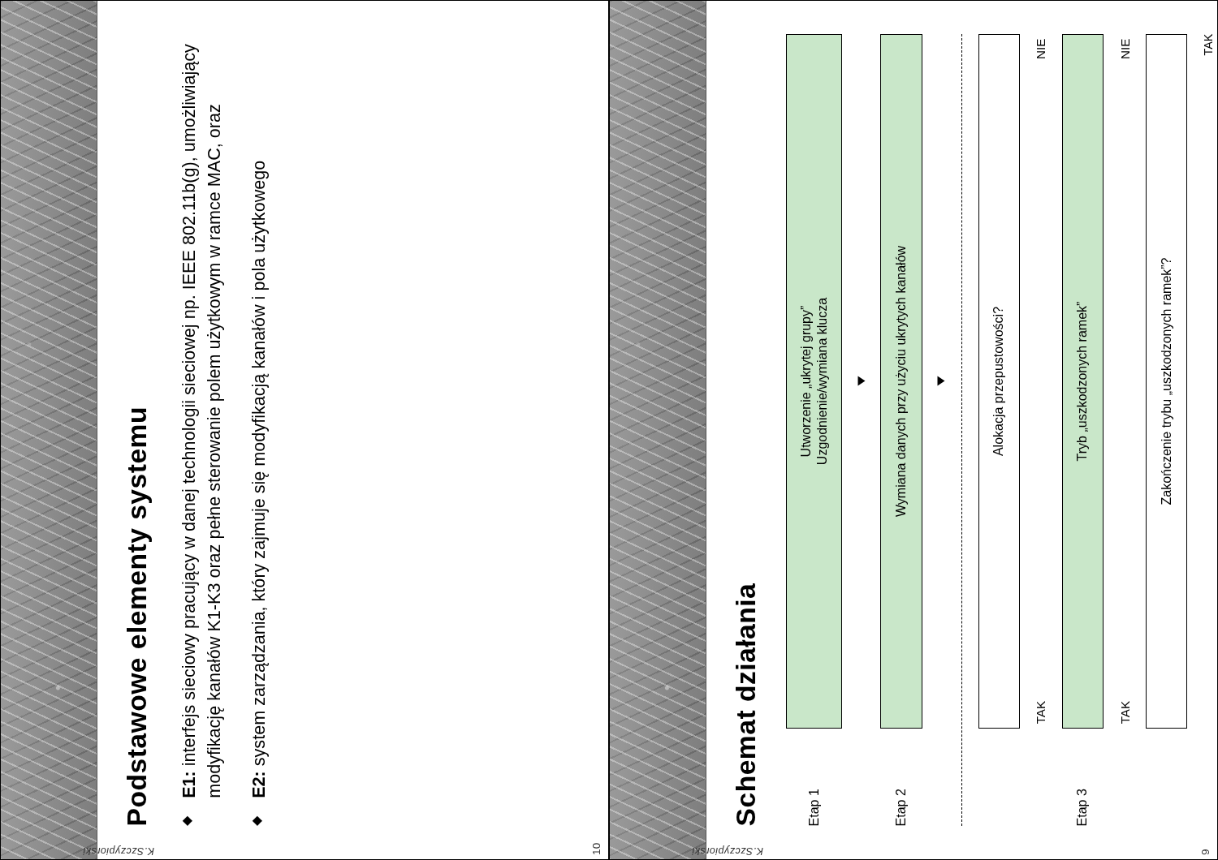Podstawowe elementy systemu
E1: interfejs sieciowy pracujący w danej technologii sieciowej np. IEEE 802.11b(g), umożliwiający modyfikację kanałów K1-K3 oraz pełne sterowanie polem użytkowym w ramce MAC, oraz
E2: system zarządzania, który zajmuje się modyfikacją kanałów i pola użytkowego
K.Szczypiorski
10
Schemat działania
Etap 1
Utworzenie „ukrytej grupy”
Uzgodnienie/wymiana klucza
Etap 2
Wymiana danych przy użyciu ukrytych kanałów
Alokacja przepustowości?
TAK NIE
Etap 3
Tryb „uszkodzonych ramek”
TAK NIE
Zakończenie trybu „uszkodzonych ramek”?
TAK
K.Szczypiorski
9